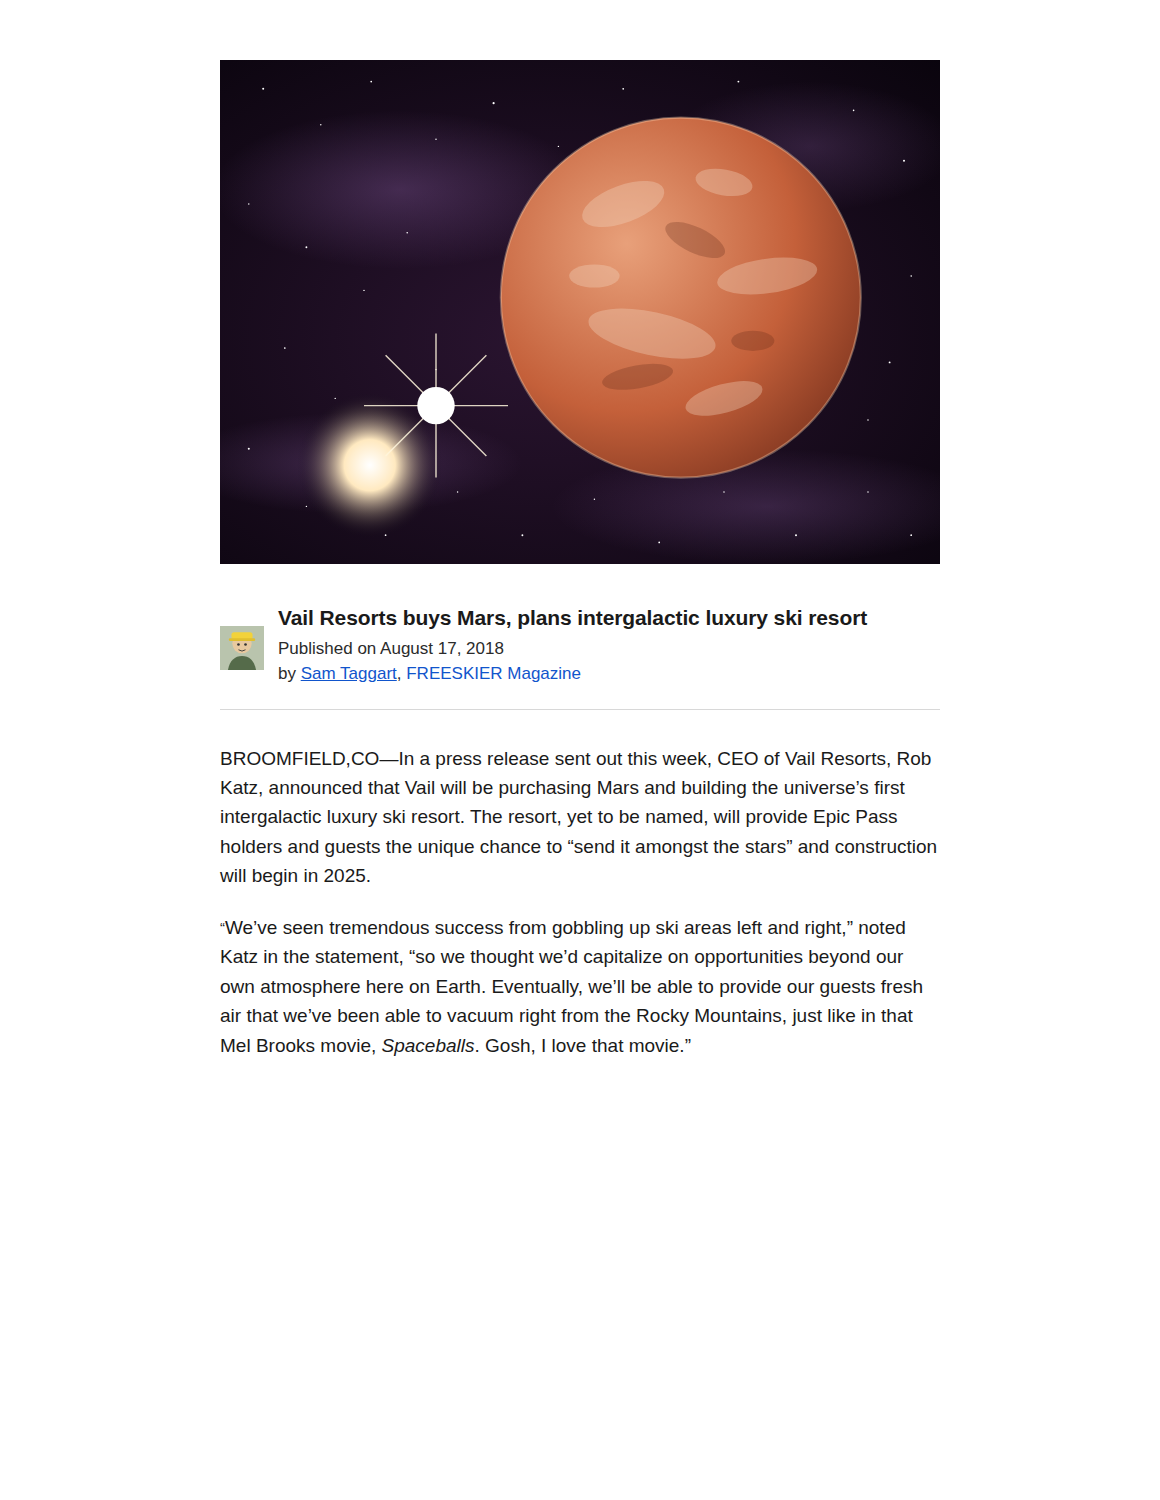Vail Resorts buys Mars, plans intergalactic luxury ski resort
Published on August 17, 2018 by Sam Taggart, FREESKIER Magazine
BROOMFIELD,CO—In a press release sent out this week, CEO of Vail Resorts, Rob Katz, announced that Vail will be purchasing Mars and building the universe’s first intergalactic luxury ski resort. The resort, yet to be named, will provide Epic Pass holders and guests the unique chance to “send it amongst the stars” and construction will begin in 2025.
“We’ve seen tremendous success from gobbling up ski areas left and right,” noted Katz in the statement, “so we thought we’d capitalize on opportunities beyond our own atmosphere here on Earth. Eventually, we’ll be able to provide our guests fresh air that we’ve been able to vacuum right from the Rocky Mountains, just like in that Mel Brooks movie, Spaceballs. Gosh, I love that movie.”